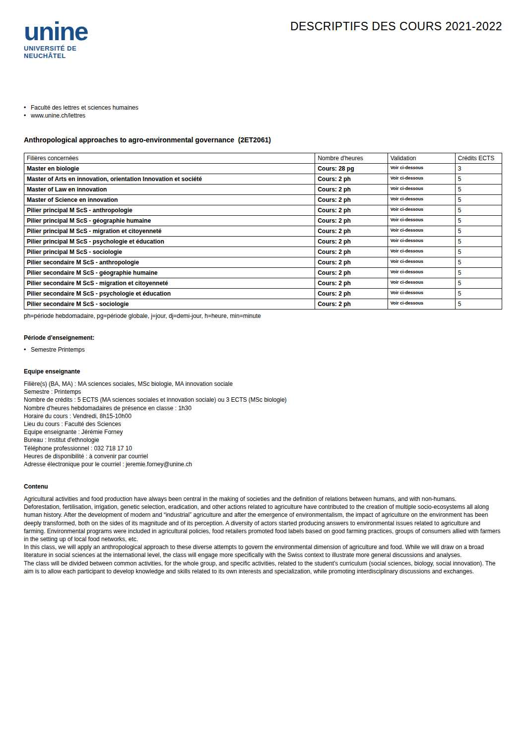unine
UNIVERSITÉ DE
NEUCHÂTEL
DESCRIPTIFS DES COURS 2021-2022
Faculté des lettres et sciences humaines
www.unine.ch/lettres
Anthropological approaches to agro-environmental governance (2ET2061)
| Filières concernées | Nombre d'heures | Validation | Crédits ECTS |
| --- | --- | --- | --- |
| Master en biologie | Cours: 28 pg | Voir ci-dessous | 3 |
| Master of Arts en innovation, orientation Innovation et société | Cours: 2 ph | Voir ci-dessous | 5 |
| Master of Law en innovation | Cours: 2 ph | Voir ci-dessous | 5 |
| Master of Science en innovation | Cours: 2 ph | Voir ci-dessous | 5 |
| Pilier principal M ScS - anthropologie | Cours: 2 ph | Voir ci-dessous | 5 |
| Pilier principal M ScS - géographie humaine | Cours: 2 ph | Voir ci-dessous | 5 |
| Pilier principal M ScS - migration et citoyenneté | Cours: 2 ph | Voir ci-dessous | 5 |
| Pilier principal M ScS - psychologie et éducation | Cours: 2 ph | Voir ci-dessous | 5 |
| Pilier principal M ScS - sociologie | Cours: 2 ph | Voir ci-dessous | 5 |
| Pilier secondaire M ScS - anthropologie | Cours: 2 ph | Voir ci-dessous | 5 |
| Pilier secondaire M ScS - géographie humaine | Cours: 2 ph | Voir ci-dessous | 5 |
| Pilier secondaire M ScS - migration et citoyenneté | Cours: 2 ph | Voir ci-dessous | 5 |
| Pilier secondaire M ScS - psychologie et éducation | Cours: 2 ph | Voir ci-dessous | 5 |
| Pilier secondaire M ScS - sociologie | Cours: 2 ph | Voir ci-dessous | 5 |
ph=période hebdomadaire, pg=période globale, j=jour, dj=demi-jour, h=heure, min=minute
Période d'enseignement:
Semestre Printemps
Equipe enseignante
Filière(s) (BA, MA) : MA sciences sociales, MSc biologie, MA innovation sociale
Semestre : Printemps
Nombre de crédits : 5 ECTS (MA sciences sociales et innovation sociale) ou 3 ECTS (MSc biologie)
Nombre d'heures hebdomadaires de présence en classe : 1h30
Horaire du cours : Vendredi, 8h15-10h00
Lieu du cours : Faculté des Sciences
Equipe enseignante : Jérémie Forney
Bureau : Institut d'ethnologie
Téléphone professionnel : 032 718 17 10
Heures de disponibilité : à convenir par courriel
Adresse électronique pour le courriel : jeremie.forney@unine.ch
Contenu
Agricultural activities and food production have always been central in the making of societies and the definition of relations between humans, and with non-humans.
Deforestation, fertilisation, irrigation, genetic selection, eradication, and other actions related to agriculture have contributed to the creation of multiple socio-ecosystems all along human history. After the development of modern and “industrial” agriculture and after the emergence of environmentalism, the impact of agriculture on the environment has been deeply transformed, both on the sides of its magnitude and of its perception. A diversity of actors started producing answers to environmental issues related to agriculture and farming. Environmental programs were included in agricultural policies, food retailers promoted food labels based on good farming practices, groups of consumers allied with farmers in the setting up of local food networks, etc.
In this class, we will apply an anthropological approach to these diverse attempts to govern the environmental dimension of agriculture and food. While we will draw on a broad literature in social sciences at the international level, the class will engage more specifically with the Swiss context to illustrate more general discussions and analyses.
The class will be divided between common activities, for the whole group, and specific activities, related to the student's curriculum (social sciences, biology, social innovation). The aim is to allow each participant to develop knowledge and skills related to its own interests and specialization, while promoting interdisciplinary discussions and exchanges.